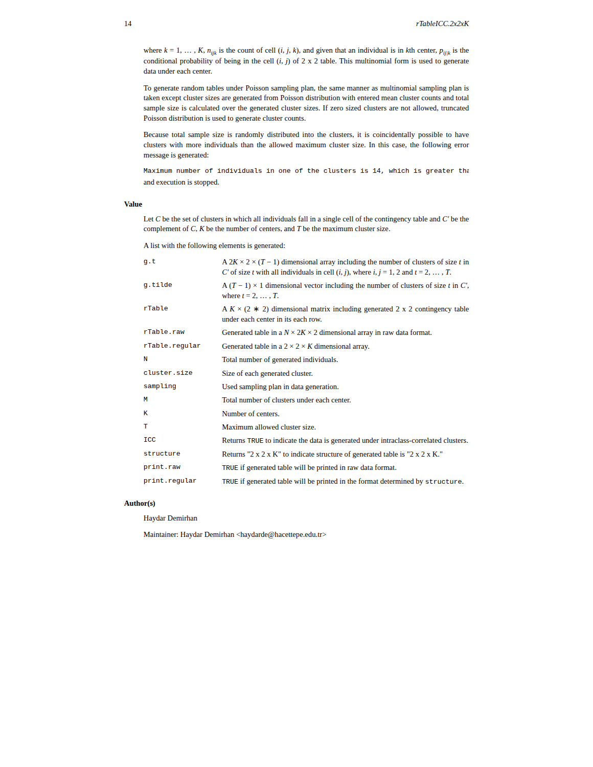14 rTableICC.2x2xK
where k = 1, … , K, nijk is the count of cell (i, j, k), and given that an individual is in kth center, pij|k is the conditional probability of being in the cell (i, j) of 2 x 2 table. This multinomial form is used to generate data under each center.
To generate random tables under Poisson sampling plan, the same manner as multinomial sampling plan is taken except cluster sizes are generated from Poisson distribution with entered mean cluster counts and total sample size is calculated over the generated cluster sizes. If zero sized clusters are not allowed, truncated Poisson distribution is used to generate cluster counts.
Because total sample size is randomly distributed into the clusters, it is coincidentally possible to have clusters with more individuals than the allowed maximum cluster size. In this case, the following error message is generated:
Maximum number of individuals in one of the clusters is 14, which is greater than maximum allowed clust
and execution is stopped.
Value
Let C be the set of clusters in which all individuals fall in a single cell of the contingency table and C′ be the complement of C, K be the number of centers, and T be the maximum cluster size.
A list with the following elements is generated:
g.t
A 2K × 2 × (T − 1) dimensional array including the number of clusters of size t in C′ of size t with all individuals in cell (i, j), where i, j = 1, 2 and t = 2, … , T.
g.tilde
A (T − 1) × 1 dimensional vector including the number of clusters of size t in C′, where t = 2, … , T.
rTable
A K × (2 ∗ 2) dimensional matrix including generated 2 x 2 contingency table under each center in its each row.
rTable.raw
Generated table in a N × 2K × 2 dimensional array in raw data format.
rTable.regular
Generated table in a 2 × 2 × K dimensional array.
N
Total number of generated individuals.
cluster.size
Size of each generated cluster.
sampling
Used sampling plan in data generation.
M
Total number of clusters under each center.
K
Number of centers.
T
Maximum allowed cluster size.
ICC
Returns TRUE to indicate the data is generated under intraclass-correlated clusters.
structure
Returns "2 x 2 x K" to indicate structure of generated table is "2 x 2 x K."
print.raw
TRUE if generated table will be printed in raw data format.
print.regular
TRUE if generated table will be printed in the format determined by structure.
Author(s)
Haydar Demirhan
Maintainer: Haydar Demirhan <haydarde@hacettepe.edu.tr>